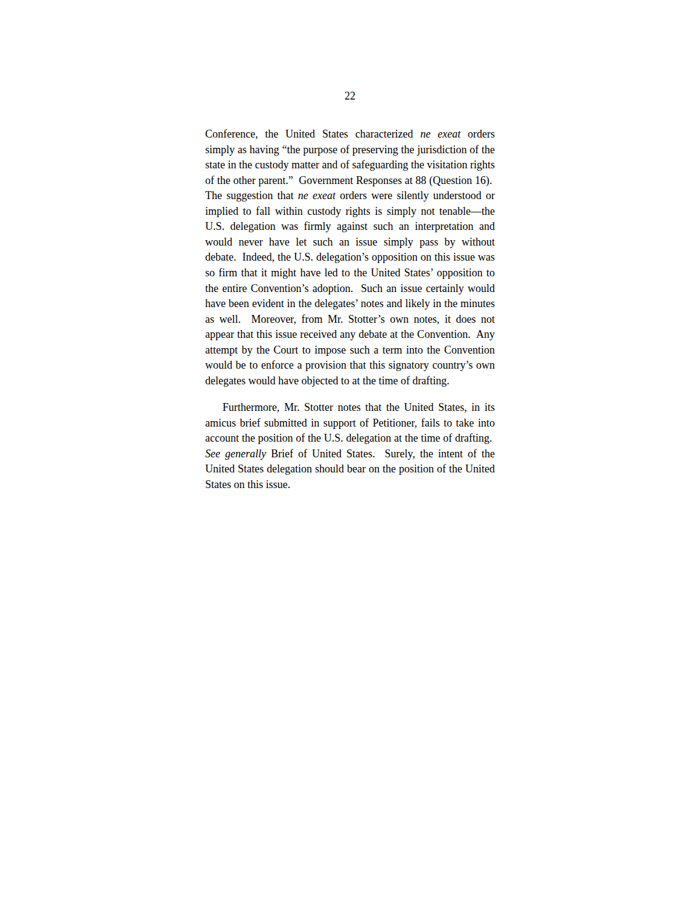22
Conference, the United States characterized ne exeat orders simply as having “the purpose of preserving the jurisdiction of the state in the custody matter and of safeguarding the visitation rights of the other parent.” Government Responses at 88 (Question 16). The suggestion that ne exeat orders were silently understood or implied to fall within custody rights is simply not tenable—the U.S. delegation was firmly against such an interpretation and would never have let such an issue simply pass by without debate. Indeed, the U.S. delegation’s opposition on this issue was so firm that it might have led to the United States’ opposition to the entire Convention’s adoption. Such an issue certainly would have been evident in the delegates’ notes and likely in the minutes as well. Moreover, from Mr. Stotter’s own notes, it does not appear that this issue received any debate at the Convention. Any attempt by the Court to impose such a term into the Convention would be to enforce a provision that this signatory country’s own delegates would have objected to at the time of drafting.
Furthermore, Mr. Stotter notes that the United States, in its amicus brief submitted in support of Petitioner, fails to take into account the position of the U.S. delegation at the time of drafting. See generally Brief of United States. Surely, the intent of the United States delegation should bear on the position of the United States on this issue.